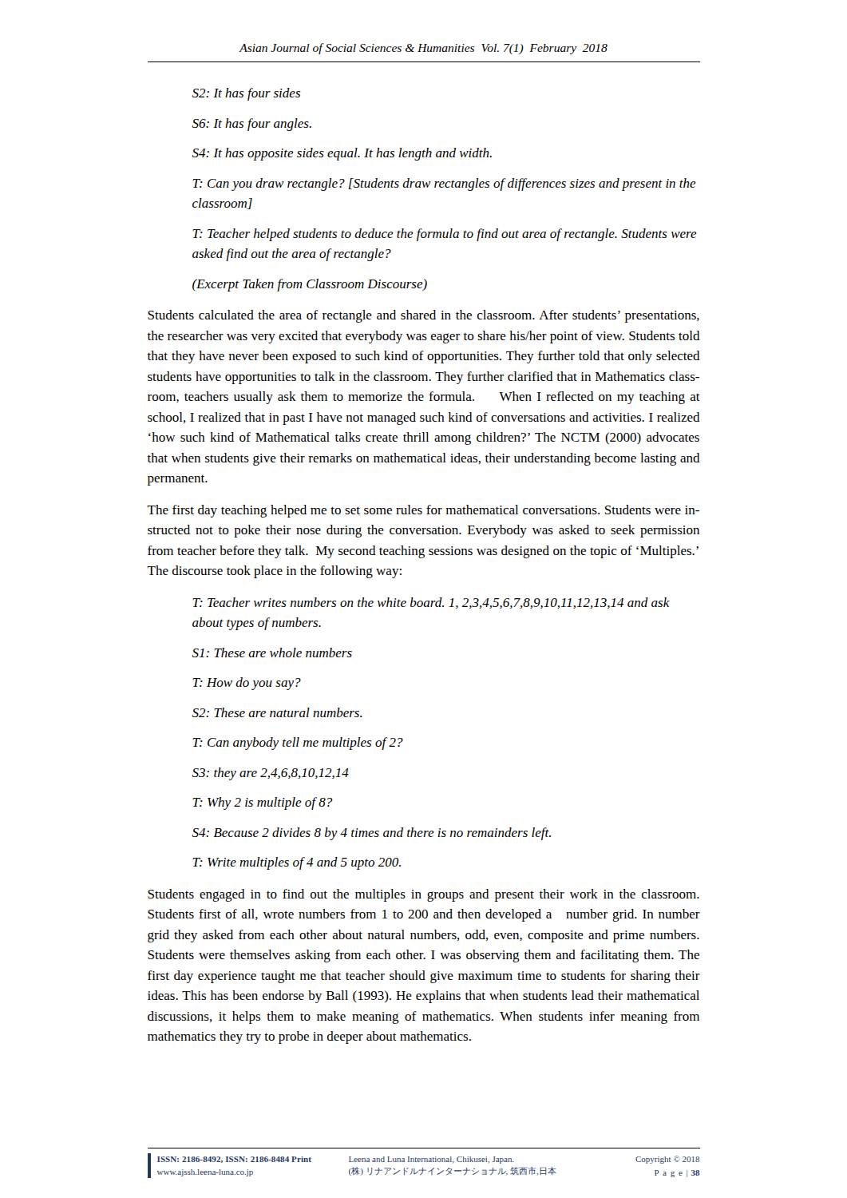Asian Journal of Social Sciences & Humanities Vol. 7(1) February 2018
S2: It has four sides
S6: It has four angles.
S4: It has opposite sides equal. It has length and width.
T: Can you draw rectangle? [Students draw rectangles of differences sizes and present in the classroom]
T: Teacher helped students to deduce the formula to find out area of rectangle. Students were asked find out the area of rectangle?
(Excerpt Taken from Classroom Discourse)
Students calculated the area of rectangle and shared in the classroom. After students’ presentations, the researcher was very excited that everybody was eager to share his/her point of view. Students told that they have never been exposed to such kind of opportunities. They further told that only selected students have opportunities to talk in the classroom. They further clarified that in Mathematics classroom, teachers usually ask them to memorize the formula. When I reflected on my teaching at school, I realized that in past I have not managed such kind of conversations and activities. I realized ‘how such kind of Mathematical talks create thrill among children?’ The NCTM (2000) advocates that when students give their remarks on mathematical ideas, their understanding become lasting and permanent.
The first day teaching helped me to set some rules for mathematical conversations. Students were instructed not to poke their nose during the conversation. Everybody was asked to seek permission from teacher before they talk. My second teaching sessions was designed on the topic of ‘Multiples.’ The discourse took place in the following way:
T: Teacher writes numbers on the white board. 1, 2,3,4,5,6,7,8,9,10,11,12,13,14 and ask about types of numbers.
S1: These are whole numbers
T: How do you say?
S2: These are natural numbers.
T: Can anybody tell me multiples of 2?
S3: they are 2,4,6,8,10,12,14
T: Why 2 is multiple of 8?
S4: Because 2 divides 8 by 4 times and there is no remainders left.
T: Write multiples of 4 and 5 upto 200.
Students engaged in to find out the multiples in groups and present their work in the classroom. Students first of all, wrote numbers from 1 to 200 and then developed a number grid. In number grid they asked from each other about natural numbers, odd, even, composite and prime numbers. Students were themselves asking from each other. I was observing them and facilitating them. The first day experience taught me that teacher should give maximum time to students for sharing their ideas. This has been endorse by Ball (1993). He explains that when students lead their mathematical discussions, it helps them to make meaning of mathematics. When students infer meaning from mathematics they try to probe in deeper about mathematics.
ISSN: 2186-8492, ISSN: 2186-8484 Print
www.ajssh.leena-luna.co.jp
Leena and Luna International, Chikusei, Japan.
(株) リナアンドルナインターナショナル, 筑西市,日本
Copyright © 2018 P a g e | 38